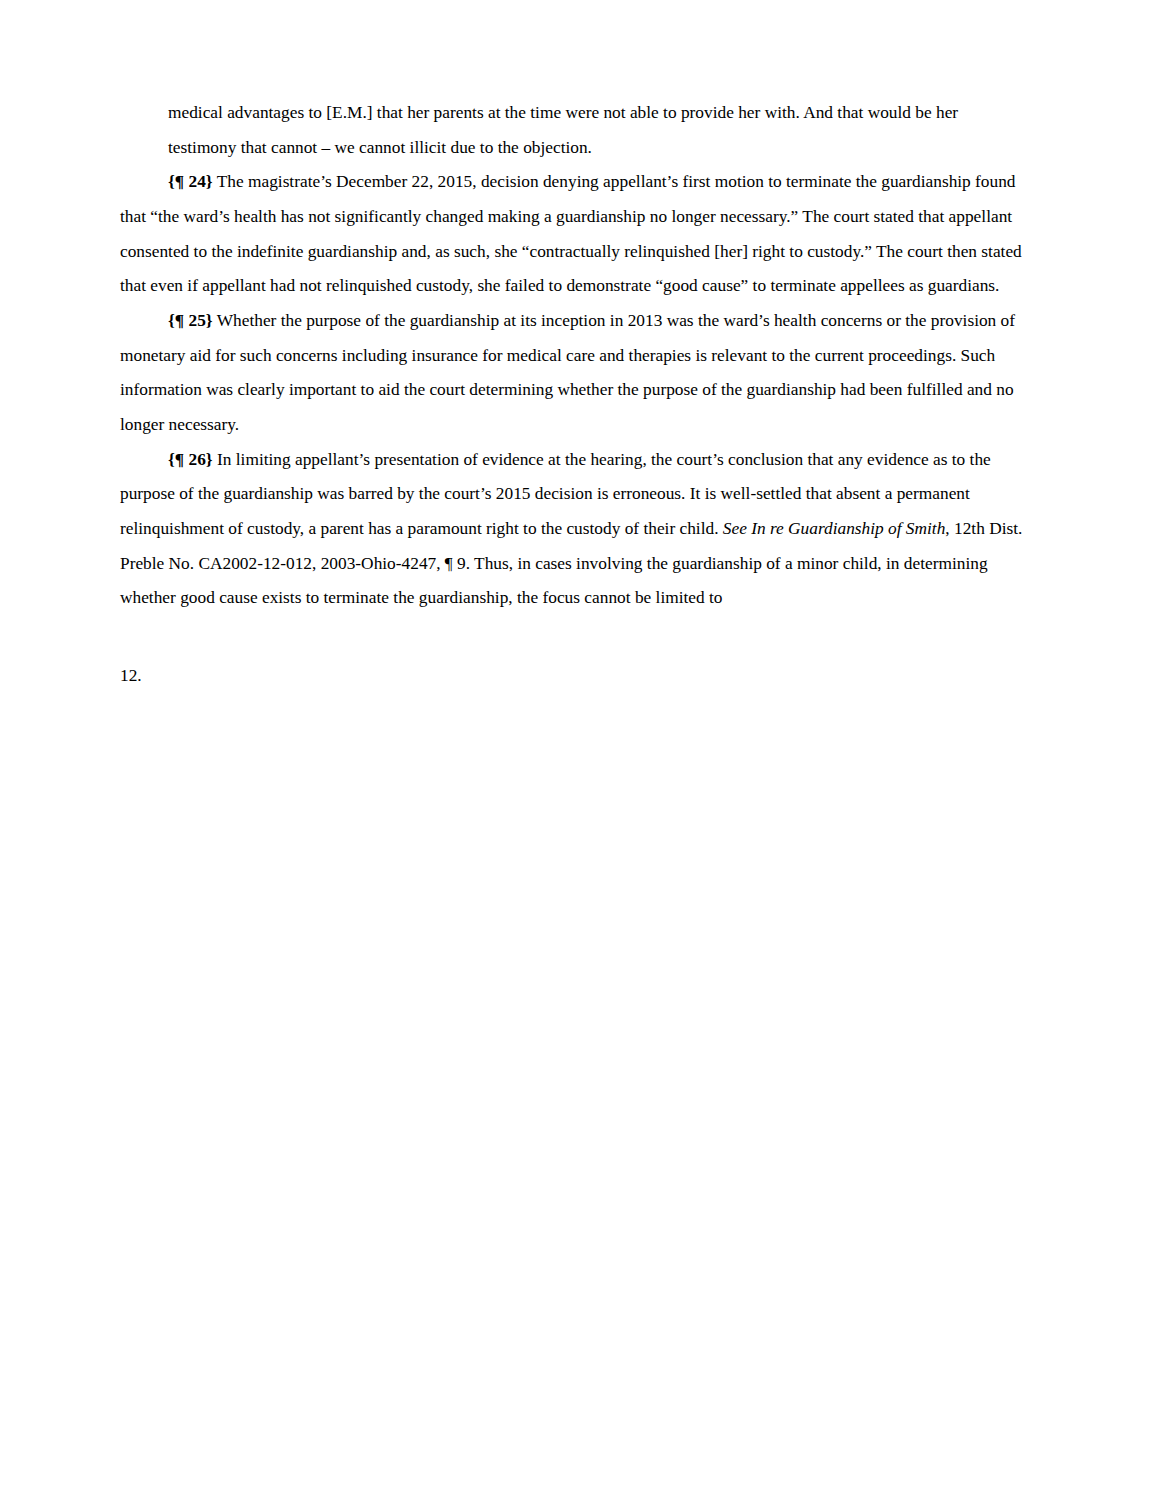medical advantages to [E.M.] that her parents at the time were not able to provide her with. And that would be her testimony that cannot – we cannot illicit due to the objection.
{¶ 24} The magistrate’s December 22, 2015, decision denying appellant’s first motion to terminate the guardianship found that “the ward’s health has not significantly changed making a guardianship no longer necessary.” The court stated that appellant consented to the indefinite guardianship and, as such, she “contractually relinquished [her] right to custody.” The court then stated that even if appellant had not relinquished custody, she failed to demonstrate “good cause” to terminate appellees as guardians.
{¶ 25} Whether the purpose of the guardianship at its inception in 2013 was the ward’s health concerns or the provision of monetary aid for such concerns including insurance for medical care and therapies is relevant to the current proceedings. Such information was clearly important to aid the court determining whether the purpose of the guardianship had been fulfilled and no longer necessary.
{¶ 26} In limiting appellant’s presentation of evidence at the hearing, the court’s conclusion that any evidence as to the purpose of the guardianship was barred by the court’s 2015 decision is erroneous. It is well-settled that absent a permanent relinquishment of custody, a parent has a paramount right to the custody of their child. See In re Guardianship of Smith, 12th Dist. Preble No. CA2002-12-012, 2003-Ohio-4247, ¶ 9. Thus, in cases involving the guardianship of a minor child, in determining whether good cause exists to terminate the guardianship, the focus cannot be limited to
12.